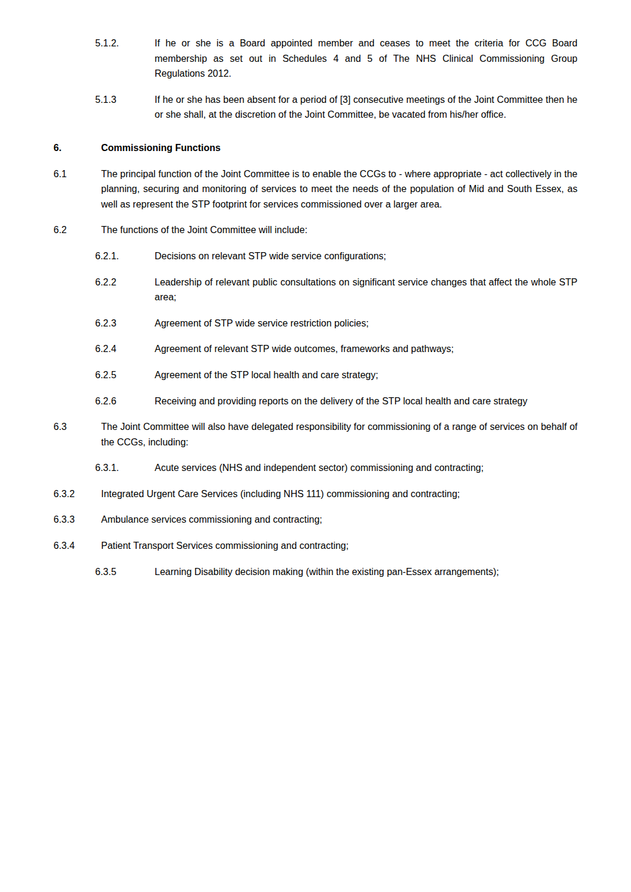5.1.2.
If he or she is a Board appointed member and ceases to meet the criteria for CCG Board membership as set out in Schedules 4 and 5 of The NHS Clinical Commissioning Group Regulations 2012.
5.1.3
If he or she has been absent for a period of [3] consecutive meetings of the Joint Committee then he or she shall, at the discretion of the Joint Committee, be vacated from his/her office.
6. Commissioning Functions
6.1
The principal function of the Joint Committee is to enable the CCGs to - where appropriate - act collectively in the planning, securing and monitoring of services to meet the needs of the population of Mid and South Essex, as well as represent the STP footprint for services commissioned over a larger area.
6.2
The functions of the Joint Committee will include:
6.2.1.
Decisions on relevant STP wide service configurations;
6.2.2
Leadership of relevant public consultations on significant service changes that affect the whole STP area;
6.2.3
Agreement of STP wide service restriction policies;
6.2.4
Agreement of relevant STP wide outcomes, frameworks and pathways;
6.2.5
Agreement of the STP local health and care strategy;
6.2.6
Receiving and providing reports on the delivery of the STP local health and care strategy
6.3
The Joint Committee will also have delegated responsibility for commissioning of a range of services on behalf of the CCGs, including:
6.3.1.
Acute services (NHS and independent sector) commissioning and contracting;
6.3.2
Integrated Urgent Care Services (including NHS 111) commissioning and contracting;
6.3.3
Ambulance services commissioning and contracting;
6.3.4
Patient Transport Services commissioning and contracting;
6.3.5
Learning Disability decision making (within the existing pan-Essex arrangements);